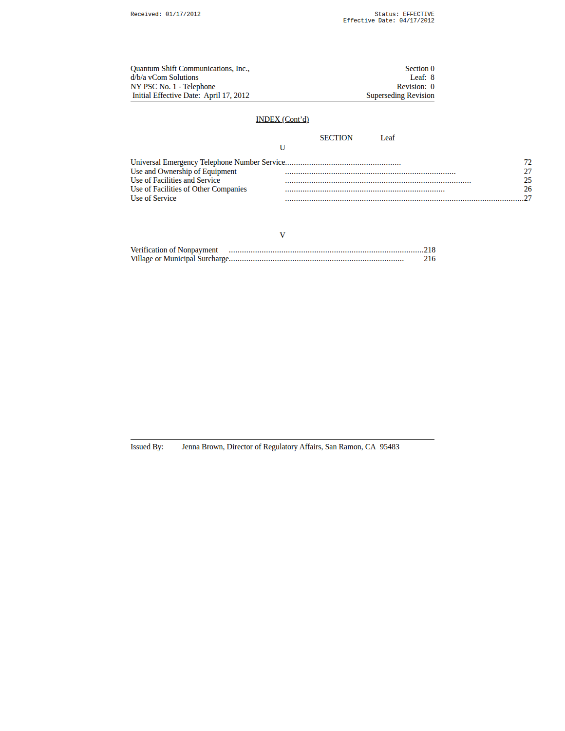Received: 01/17/2012
Status: EFFECTIVE Effective Date: 04/17/2012
| Quantum Shift Communications, Inc., | Section 0 |
| d/b/a vCom Solutions | Leaf: 8 |
| NY PSC No. 1 - Telephone | Revision: 0 |
| Initial Effective Date: April 17, 2012 | Superseding Revision |
INDEX (Cont’d)
SECTION
Leaf
U
| Universal Emergency Telephone Number Service | ..................................................... | 7 | 2 |
| Use and Ownership of Equipment | .............................................................................. | 2 | 7 |
| Use of Facilities and Service | ..................................................................................... | 2 | 5 |
| Use of Facilities of Other Companies | ......................................................................... | 2 | 6 |
| Use of Service | ............................................................................................................. | 2 | 7 |
V
| Verification of Nonpayment | ......................................................................................... | 2 | 18 |
| Village or Municipal Surcharge | ................................................................................ | 2 | 16 |
Issued By: Jenna Brown, Director of Regulatory Affairs, San Ramon, CA 95483